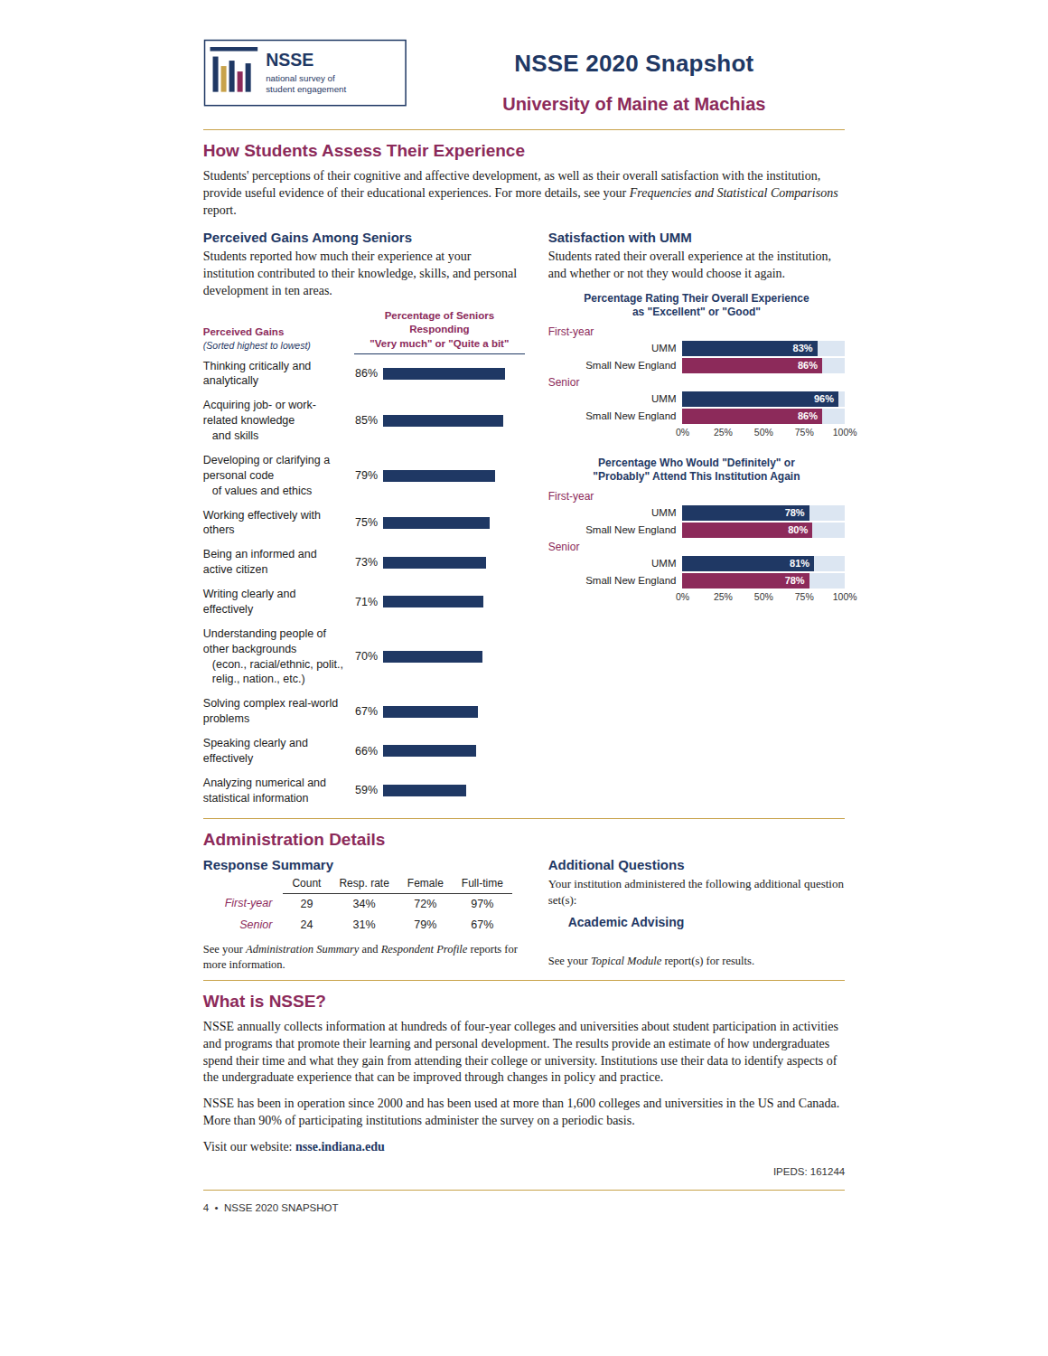NSSE national survey of student engagement
NSSE 2020 Snapshot
University of Maine at Machias
How Students Assess Their Experience
Students' perceptions of their cognitive and affective development, as well as their overall satisfaction with the institution, provide useful evidence of their educational experiences. For more details, see your Frequencies and Statistical Comparisons report.
Perceived Gains Among Seniors
Students reported how much their experience at your institution contributed to their knowledge, skills, and personal development in ten areas.
| Perceived Gains (Sorted highest to lowest) | Percentage of Seniors Responding "Very much" or "Quite a bit" |
| --- | --- |
| Thinking critically and analytically | 86% | |
| Acquiring job- or work-related knowledge and skills | 85% | |
| Developing or clarifying a personal code of values and ethics | 79% | |
| Working effectively with others | 75% | |
| Being an informed and active citizen | 73% | |
| Writing clearly and effectively | 71% | |
| Understanding people of other backgrounds (econ., racial/ethnic, polit., relig., nation., etc.) | 70% | |
| Solving complex real-world problems | 67% | |
| Speaking clearly and effectively | 66% | |
| Analyzing numerical and statistical information | 59% | |
Satisfaction with UMM
Students rated their overall experience at the institution, and whether or not they would choose it again.
Percentage Rating Their Overall Experience
as "Excellent" or "Good"
First-year
UMM
83%
Small New England
86%
Senior
UMM
96%
Small New England
86%
0% 25% 50% 75% 100%
Percentage Who Would "Definitely" or
"Probably" Attend This Institution Again
First-year
UMM
78%
Small New England
80%
Senior
UMM
81%
Small New England
78%
0% 25% 50% 75% 100%
Administration Details
Response Summary
| | Count | Resp. rate | Female | Full-time |
| --- | --- | --- | --- | --- |
| First-year | 29 | 34% | 72% | 97% |
| Senior | 24 | 31% | 79% | 67% |
See your Administration Summary and Respondent Profile reports for more information.
Additional Questions
Your institution administered the following additional question set(s):
Academic Advising
See your Topical Module report(s) for results.
What is NSSE?
NSSE annually collects information at hundreds of four-year colleges and universities about student participation in activities and programs that promote their learning and personal development. The results provide an estimate of how undergraduates spend their time and what they gain from attending their college or university. Institutions use their data to identify aspects of the undergraduate experience that can be improved through changes in policy and practice.
NSSE has been in operation since 2000 and has been used at more than 1,600 colleges and universities in the US and Canada. More than 90% of participating institutions administer the survey on a periodic basis.
Visit our website: nsse.indiana.edu
IPEDS: 161244
4 • NSSE 2020 SNAPSHOT